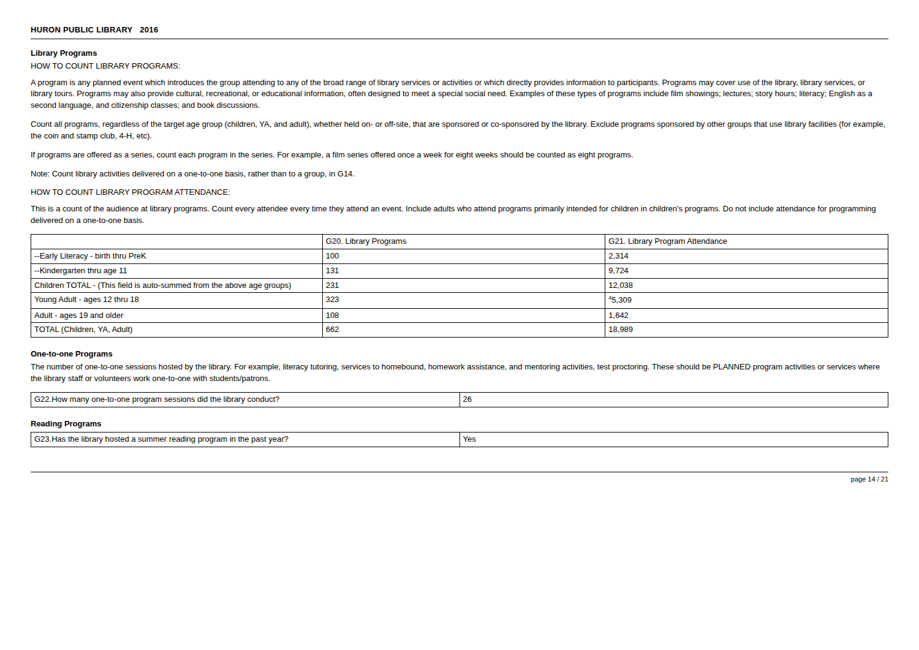HURON PUBLIC LIBRARY 2016
Library Programs
HOW TO COUNT LIBRARY PROGRAMS:
A program is any planned event which introduces the group attending to any of the broad range of library services or activities or which directly provides information to participants. Programs may cover use of the library, library services, or library tours. Programs may also provide cultural, recreational, or educational information, often designed to meet a special social need. Examples of these types of programs include film showings; lectures; story hours; literacy; English as a second language, and citizenship classes; and book discussions.
Count all programs, regardless of the target age group (children, YA, and adult), whether held on- or off-site, that are sponsored or co-sponsored by the library. Exclude programs sponsored by other groups that use library facilities (for example, the coin and stamp club, 4-H, etc).
If programs are offered as a series, count each program in the series. For example, a film series offered once a week for eight weeks should be counted as eight programs.
Note: Count library activities delivered on a one-to-one basis, rather than to a group, in G14.
HOW TO COUNT LIBRARY PROGRAM ATTENDANCE:
This is a count of the audience at library programs. Count every attendee every time they attend an event. Include adults who attend programs primarily intended for children in children's programs. Do not include attendance for programming delivered on a one-to-one basis.
| | G20. Library Programs | G21. Library Program Attendance |
| --Early Literacy - birth thru PreK | 100 | 2,314 |
| --Kindergarten thru age 11 | 131 | 9,724 |
| Children TOTAL - (This field is auto-summed from the above age groups) | 231 | 12,038 |
| Young Adult - ages 12 thru 18 | 323 | 4 5,309 |
| Adult - ages 19 and older | 108 | 1,642 |
| TOTAL (Children, YA, Adult) | 662 | 18,989 |
One-to-one Programs
The number of one-to-one sessions hosted by the library. For example, literacy tutoring, services to homebound, homework assistance, and mentoring activities, test proctoring. These should be PLANNED program activities or services where the library staff or volunteers work one-to-one with students/patrons.
| G22.How many one-to-one program sessions did the library conduct? | 26 |
Reading Programs
| G23.Has the library hosted a summer reading program in the past year? | Yes |
page 14 / 21